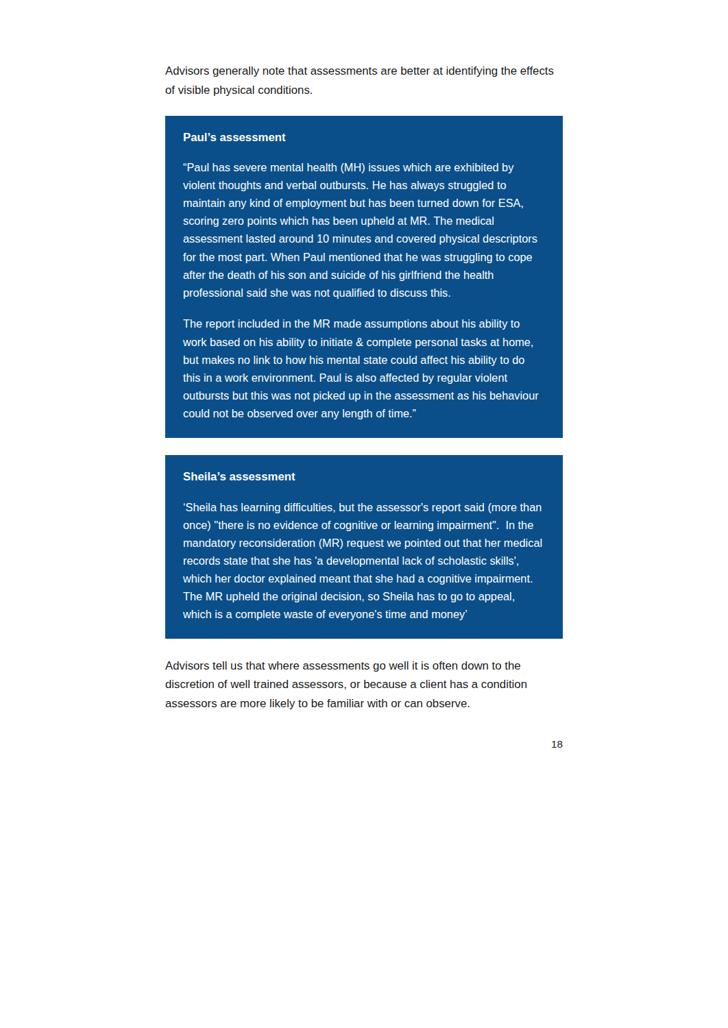Advisors generally note that assessments are better at identifying the effects of visible physical conditions.
Paul’s assessment
“Paul has severe mental health (MH) issues which are exhibited by violent thoughts and verbal outbursts. He has always struggled to maintain any kind of employment but has been turned down for ESA, scoring zero points which has been upheld at MR. The medical assessment lasted around 10 minutes and covered physical descriptors for the most part. When Paul mentioned that he was struggling to cope after the death of his son and suicide of his girlfriend the health professional said she was not qualified to discuss this.
The report included in the MR made assumptions about his ability to work based on his ability to initiate & complete personal tasks at home, but makes no link to how his mental state could affect his ability to do this in a work environment. Paul is also affected by regular violent outbursts but this was not picked up in the assessment as his behaviour could not be observed over any length of time.”
Sheila’s assessment
‘Sheila has learning difficulties, but the assessor's report said (more than once) "there is no evidence of cognitive or learning impairment". In the mandatory reconsideration (MR) request we pointed out that her medical records state that she has 'a developmental lack of scholastic skills', which her doctor explained meant that she had a cognitive impairment. The MR upheld the original decision, so Sheila has to go to appeal, which is a complete waste of everyone's time and money’
Advisors tell us that where assessments go well it is often down to the discretion of well trained assessors, or because a client has a condition assessors are more likely to be familiar with or can observe.
18